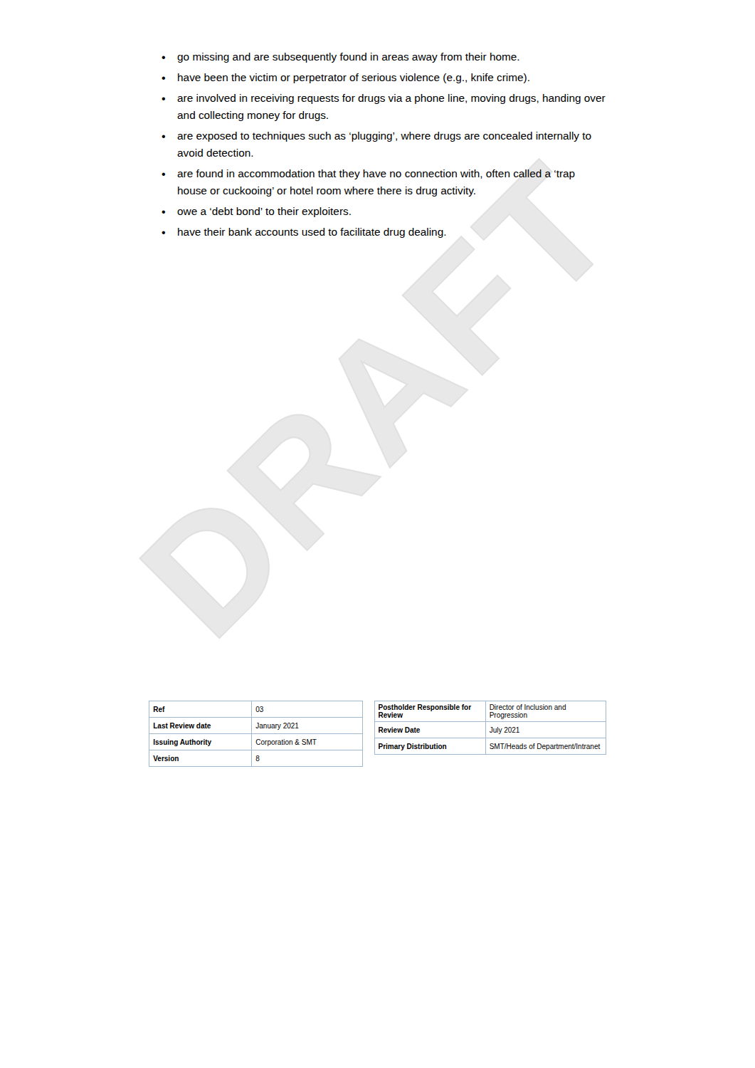DRAFT
go missing and are subsequently found in areas away from their home.
have been the victim or perpetrator of serious violence (e.g., knife crime).
are involved in receiving requests for drugs via a phone line, moving drugs, handing over and collecting money for drugs.
are exposed to techniques such as ‘plugging’, where drugs are concealed internally to avoid detection.
are found in accommodation that they have no connection with, often called a ‘trap house or cuckooing’ or hotel room where there is drug activity.
owe a ‘debt bond’ to their exploiters.
have their bank accounts used to facilitate drug dealing.
| Ref | 03 |
| Last Review date | January 2021 |
| Issuing Authority | Corporation & SMT |
| Version | 8 |
| Postholder Responsible for Review | Director of Inclusion and Progression |
| Review Date | July 2021 |
| Primary Distribution | SMT/Heads of Department/Intranet |